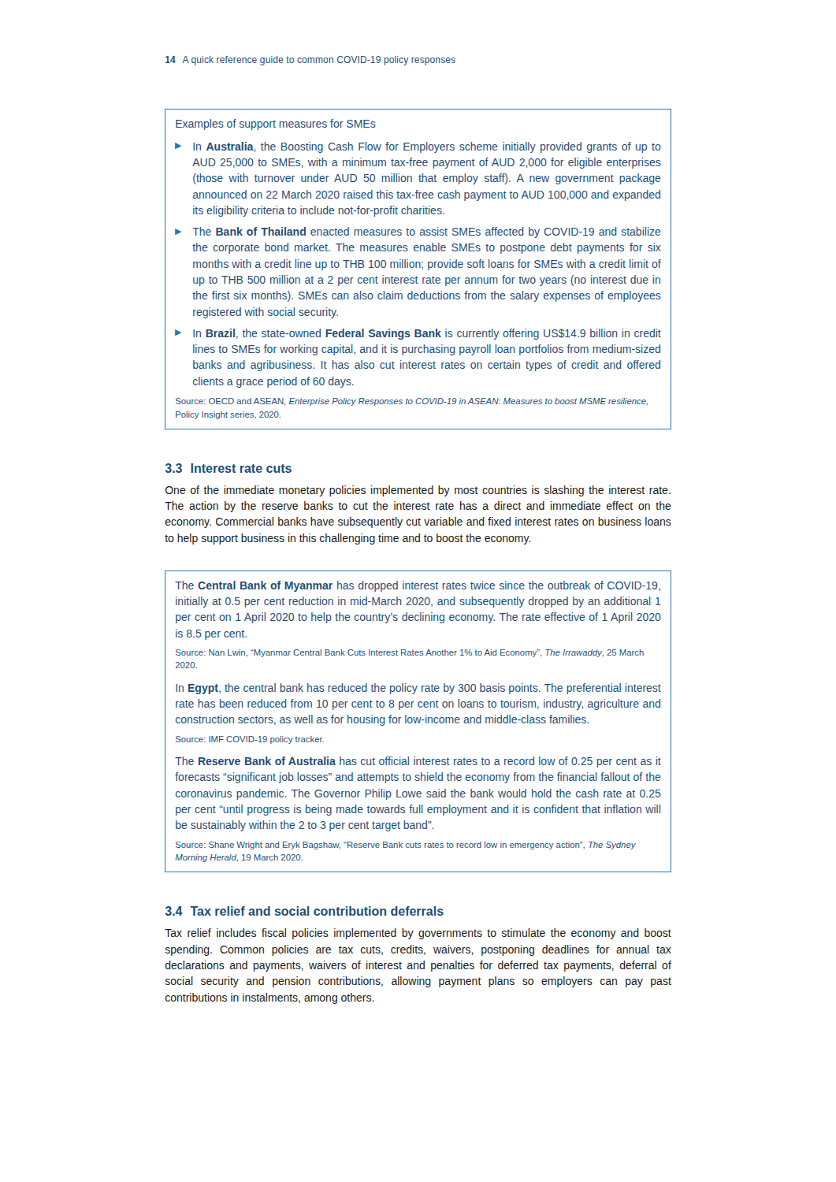14 A quick reference guide to common COVID-19 policy responses
Examples of support measures for SMEs
In Australia, the Boosting Cash Flow for Employers scheme initially provided grants of up to AUD 25,000 to SMEs, with a minimum tax-free payment of AUD 2,000 for eligible enterprises (those with turnover under AUD 50 million that employ staff). A new government package announced on 22 March 2020 raised this tax-free cash payment to AUD 100,000 and expanded its eligibility criteria to include not-for-profit charities.
The Bank of Thailand enacted measures to assist SMEs affected by COVID-19 and stabilize the corporate bond market. The measures enable SMEs to postpone debt payments for six months with a credit line up to THB 100 million; provide soft loans for SMEs with a credit limit of up to THB 500 million at a 2 per cent interest rate per annum for two years (no interest due in the first six months). SMEs can also claim deductions from the salary expenses of employees registered with social security.
In Brazil, the state-owned Federal Savings Bank is currently offering US$14.9 billion in credit lines to SMEs for working capital, and it is purchasing payroll loan portfolios from medium-sized banks and agribusiness. It has also cut interest rates on certain types of credit and offered clients a grace period of 60 days.
Source: OECD and ASEAN, Enterprise Policy Responses to COVID-19 in ASEAN: Measures to boost MSME resilience, Policy Insight series, 2020.
3.3 Interest rate cuts
One of the immediate monetary policies implemented by most countries is slashing the interest rate. The action by the reserve banks to cut the interest rate has a direct and immediate effect on the economy. Commercial banks have subsequently cut variable and fixed interest rates on business loans to help support business in this challenging time and to boost the economy.
The Central Bank of Myanmar has dropped interest rates twice since the outbreak of COVID-19, initially at 0.5 per cent reduction in mid-March 2020, and subsequently dropped by an additional 1 per cent on 1 April 2020 to help the country’s declining economy. The rate effective of 1 April 2020 is 8.5 per cent.
Source: Nan Lwin, “Myanmar Central Bank Cuts Interest Rates Another 1% to Aid Economy”, The Irrawaddy, 25 March 2020.
In Egypt, the central bank has reduced the policy rate by 300 basis points. The preferential interest rate has been reduced from 10 per cent to 8 per cent on loans to tourism, industry, agriculture and construction sectors, as well as for housing for low-income and middle-class families.
Source: IMF COVID-19 policy tracker.
The Reserve Bank of Australia has cut official interest rates to a record low of 0.25 per cent as it forecasts “significant job losses” and attempts to shield the economy from the financial fallout of the coronavirus pandemic. The Governor Philip Lowe said the bank would hold the cash rate at 0.25 per cent “until progress is being made towards full employment and it is confident that inflation will be sustainably within the 2 to 3 per cent target band”.
Source: Shane Wright and Eryk Bagshaw, “Reserve Bank cuts rates to record low in emergency action”, The Sydney Morning Herald, 19 March 2020.
3.4 Tax relief and social contribution deferrals
Tax relief includes fiscal policies implemented by governments to stimulate the economy and boost spending. Common policies are tax cuts, credits, waivers, postponing deadlines for annual tax declarations and payments, waivers of interest and penalties for deferred tax payments, deferral of social security and pension contributions, allowing payment plans so employers can pay past contributions in instalments, among others.